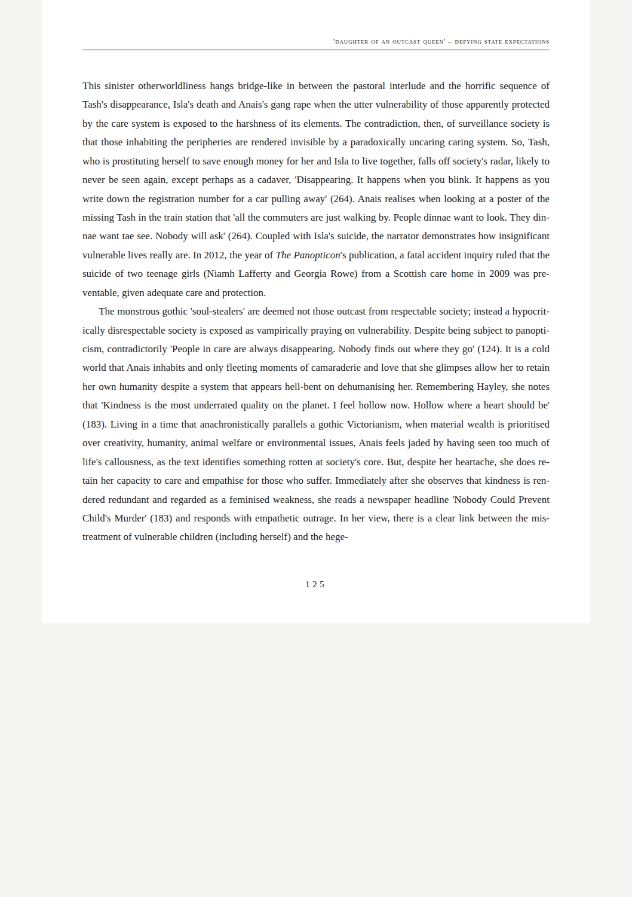'Daughter of an Outcast Queen' – Defying State Expectations
This sinister otherworldliness hangs bridge-like in between the pastoral interlude and the horrific sequence of Tash's disappearance, Isla's death and Anais's gang rape when the utter vulnerability of those apparently protected by the care system is exposed to the harshness of its elements. The contradiction, then, of surveillance society is that those inhabiting the peripheries are rendered invisible by a paradoxically uncaring caring system. So, Tash, who is prostituting herself to save enough money for her and Isla to live together, falls off society's radar, likely to never be seen again, except perhaps as a cadaver, 'Disappearing. It happens when you blink. It happens as you write down the registration number for a car pulling away' (264). Anais realises when looking at a poster of the missing Tash in the train station that 'all the commuters are just walking by. People dinnae want to look. They dinnae want tae see. Nobody will ask' (264). Coupled with Isla's suicide, the narrator demonstrates how insignificant vulnerable lives really are. In 2012, the year of The Panopticon's publication, a fatal accident inquiry ruled that the suicide of two teenage girls (Niamh Lafferty and Georgia Rowe) from a Scottish care home in 2009 was preventable, given adequate care and protection.
The monstrous gothic 'soul-stealers' are deemed not those outcast from respectable society; instead a hypocritically disrespectable society is exposed as vampirically praying on vulnerability. Despite being subject to panopticism, contradictorily 'People in care are always disappearing. Nobody finds out where they go' (124). It is a cold world that Anais inhabits and only fleeting moments of camaraderie and love that she glimpses allow her to retain her own humanity despite a system that appears hell-bent on dehumanising her. Remembering Hayley, she notes that 'Kindness is the most underrated quality on the planet. I feel hollow now. Hollow where a heart should be' (183). Living in a time that anachronistically parallels a gothic Victorianism, when material wealth is prioritised over creativity, humanity, animal welfare or environmental issues, Anais feels jaded by having seen too much of life's callousness, as the text identifies something rotten at society's core. But, despite her heartache, she does retain her capacity to care and empathise for those who suffer. Immediately after she observes that kindness is rendered redundant and regarded as a feminised weakness, she reads a newspaper headline 'Nobody Could Prevent Child's Murder' (183) and responds with empathetic outrage. In her view, there is a clear link between the mistreatment of vulnerable children (including herself) and the hege-
125